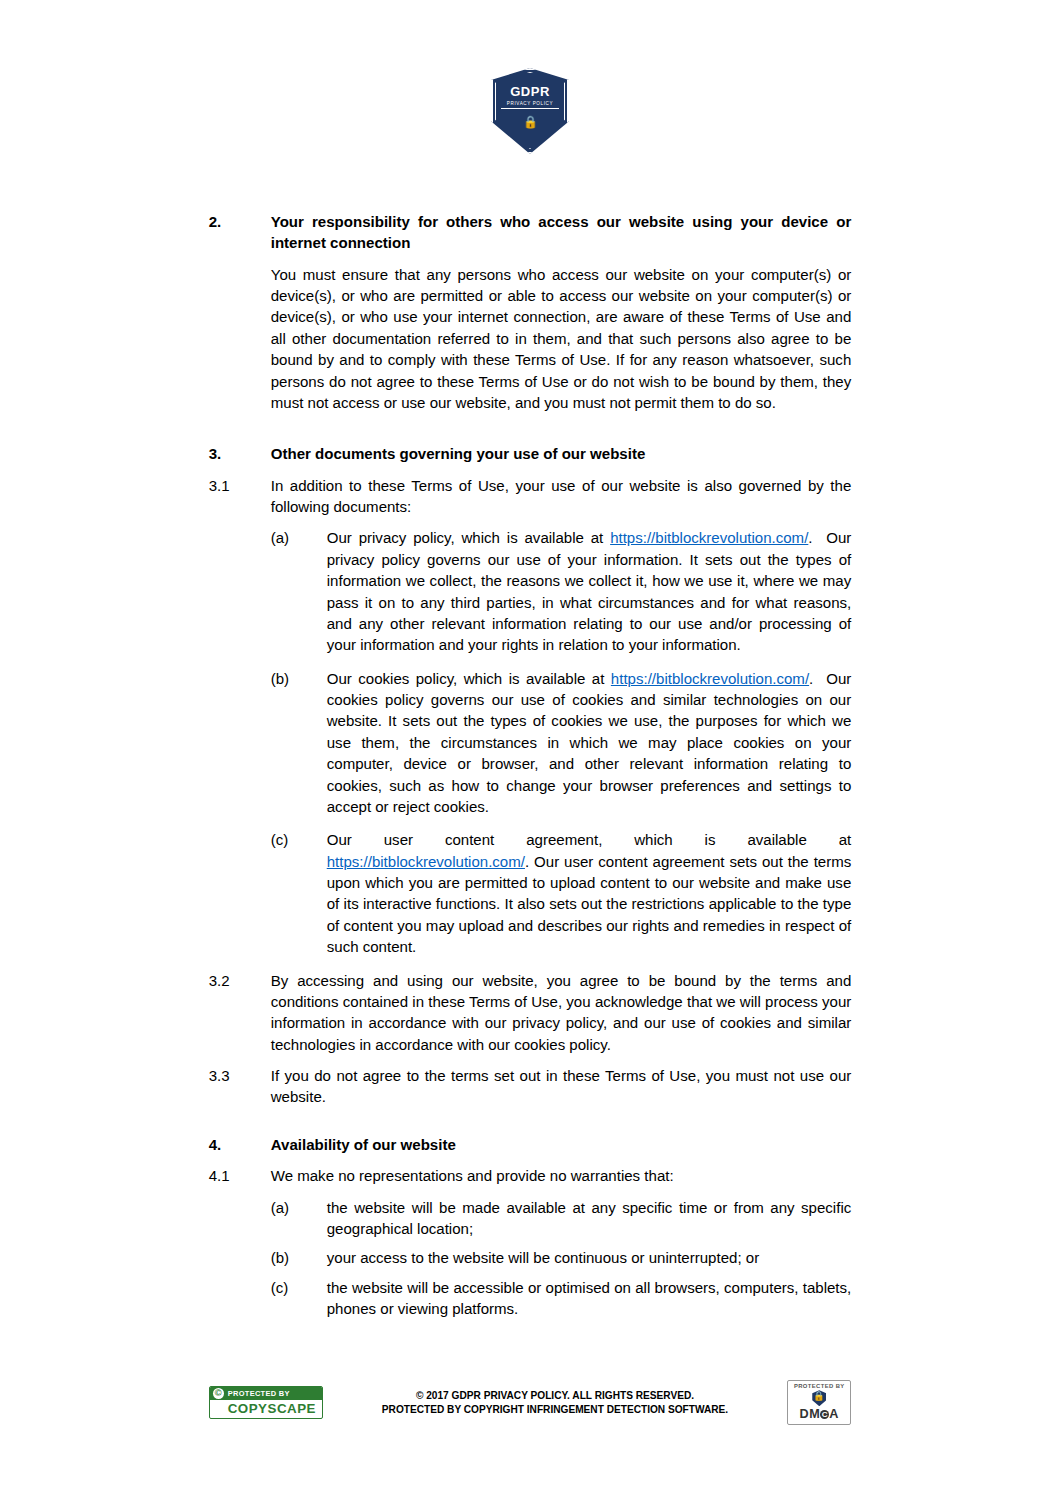GDPR
PRIVACY POLICY
🔒
2.
Your responsibility for others who access our website using your device or internet connection
You must ensure that any persons who access our website on your computer(s) or device(s), or who are permitted or able to access our website on your computer(s) or device(s), or who use your internet connection, are aware of these Terms of Use and all other documentation referred to in them, and that such persons also agree to be bound by and to comply with these Terms of Use. If for any reason whatsoever, such persons do not agree to these Terms of Use or do not wish to be bound by them, they must not access or use our website, and you must not permit them to do so.
3.
Other documents governing your use of our website
3.1
In addition to these Terms of Use, your use of our website is also governed by the following documents:
(a)
Our privacy policy, which is available at https://bitblockrevolution.com/. Our privacy policy governs our use of your information. It sets out the types of information we collect, the reasons we collect it, how we use it, where we may pass it on to any third parties, in what circumstances and for what reasons, and any other relevant information relating to our use and/or processing of your information and your rights in relation to your information.
(b)
Our cookies policy, which is available at https://bitblockrevolution.com/. Our cookies policy governs our use of cookies and similar technologies on our website. It sets out the types of cookies we use, the purposes for which we use them, the circumstances in which we may place cookies on your computer, device or browser, and other relevant information relating to cookies, such as how to change your browser preferences and settings to accept or reject cookies.
(c)
Our user content agreement, which is available at https://bitblockrevolution.com/. Our user content agreement sets out the terms upon which you are permitted to upload content to our website and make use of its interactive functions. It also sets out the restrictions applicable to the type of content you may upload and describes our rights and remedies in respect of such content.
3.2
By accessing and using our website, you agree to be bound by the terms and conditions contained in these Terms of Use, you acknowledge that we will process your information in accordance with our privacy policy, and our use of cookies and similar technologies in accordance with our cookies policy.
3.3
If you do not agree to the terms set out in these Terms of Use, you must not use our website.
4.
Availability of our website
4.1
We make no representations and provide no warranties that:
(a)
the website will be made available at any specific time or from any specific geographical location;
(b)
your access to the website will be continuous or uninterrupted; or
(c)
the website will be accessible or optimised on all browsers, computers, tablets, phones or viewing platforms.
©PROTECTED BY
COPYSCAPE
© 2017 GDPR PRIVACY POLICY. ALL RIGHTS RESERVED.
PROTECTED BY COPYRIGHT INFRINGEMENT DETECTION SOFTWARE.
PROTECTED BY
🔒
DMCA